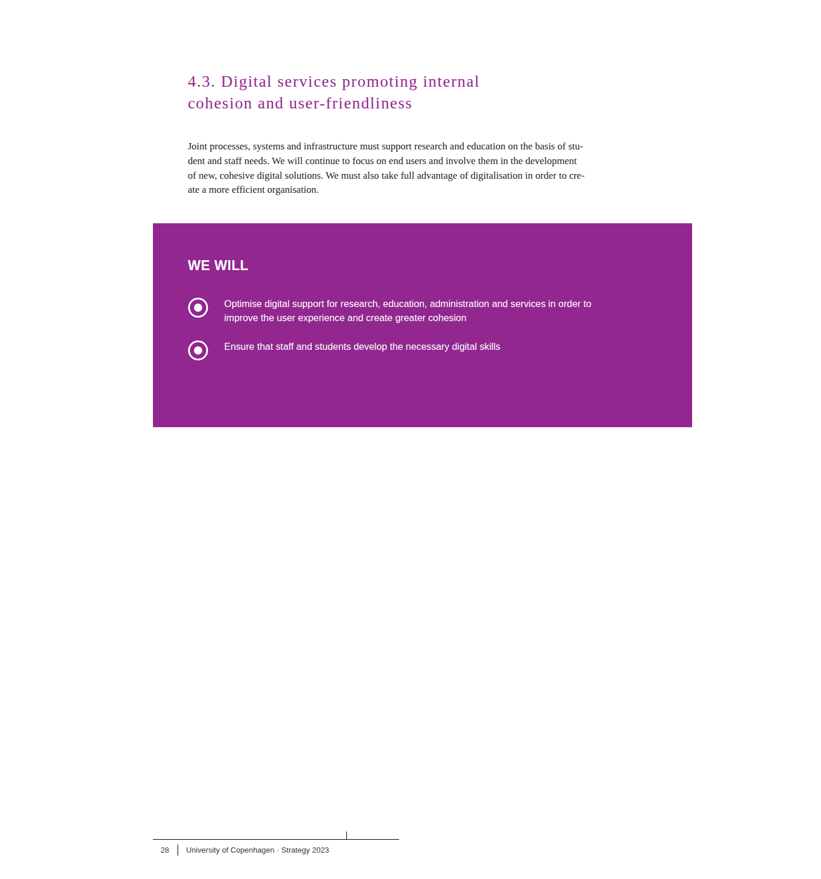4.3. Digital services promoting internal cohesion and user-friendliness
Joint processes, systems and infrastructure must support research and education on the basis of student and staff needs. We will continue to focus on end users and involve them in the development of new, cohesive digital solutions. We must also take full advantage of digitalisation in order to create a more efficient organisation.
WE WILL
Optimise digital support for research, education, administration and services in order to improve the user experience and create greater cohesion
Ensure that staff and students develop the necessary digital skills
28 University of Copenhagen · Strategy 2023